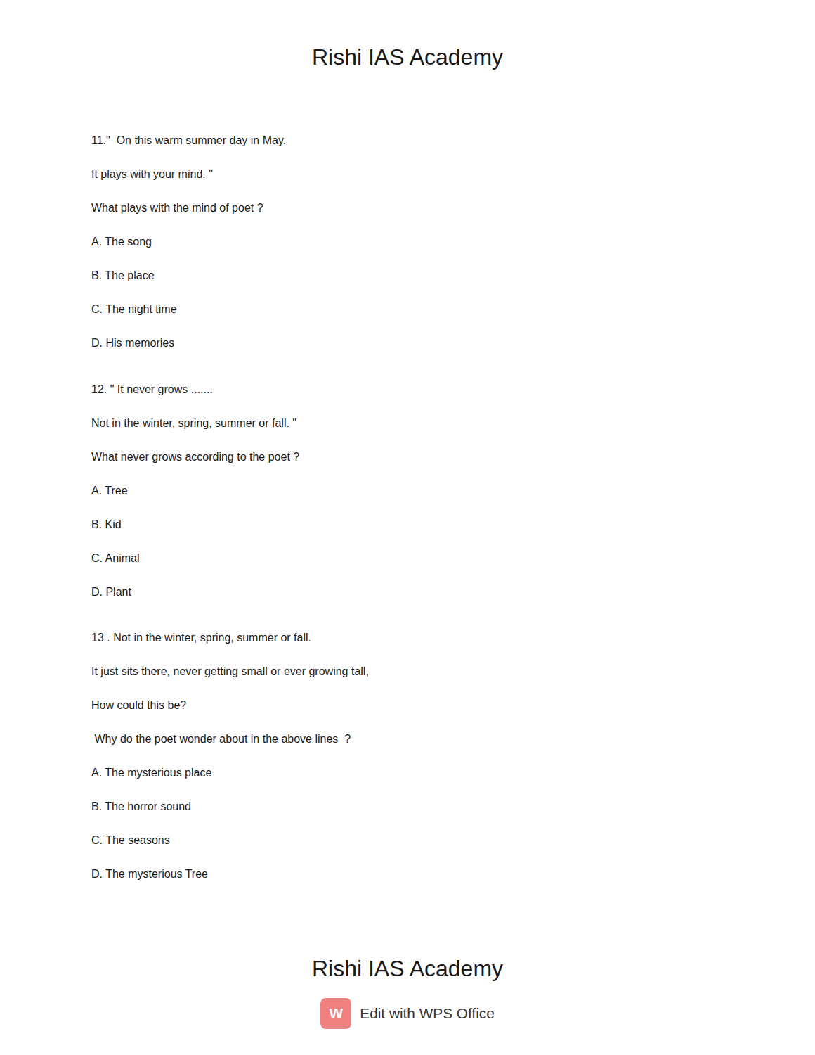Rishi IAS Academy
11." On this warm summer day in May.
It plays with your mind. "
What plays with the mind of poet ?
A. The song
B. The place
C. The night time
D. His memories
12. " It never grows .......
Not in the winter, spring, summer or fall. "
What never grows according to the poet ?
A. Tree
B. Kid
C. Animal
D. Plant
13 . Not in the winter, spring, summer or fall.
It just sits there, never getting small or ever growing tall,
How could this be?
Why do the poet wonder about in the above lines ?
A. The mysterious place
B. The horror sound
C. The seasons
D. The mysterious Tree
Rishi IAS Academy
W Edit with WPS Office